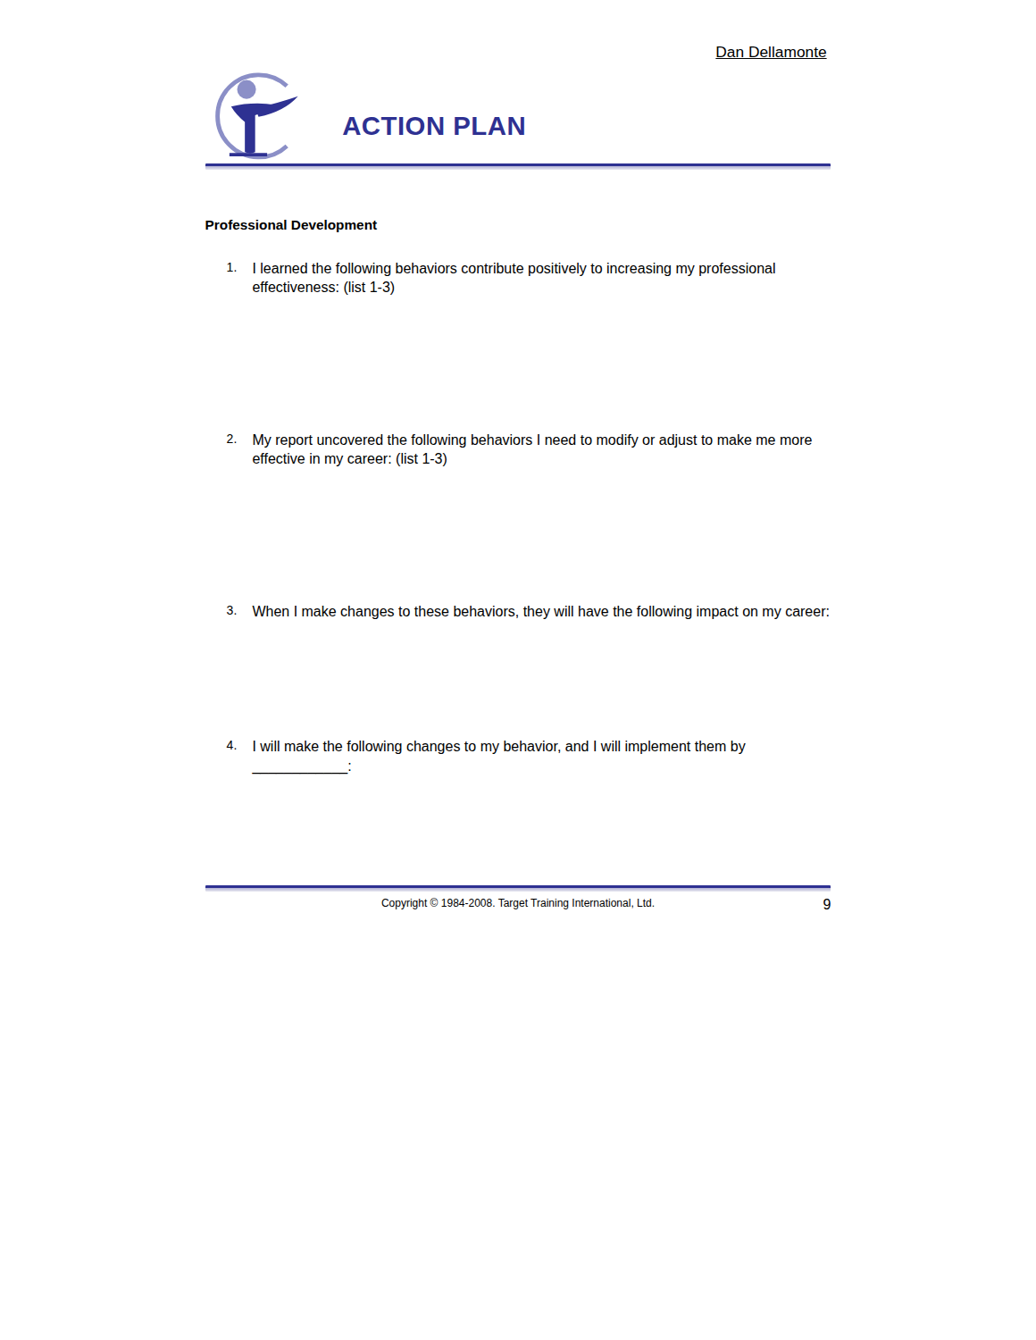Dan Dellamonte
ACTION PLAN
Professional Development
I learned the following behaviors contribute positively to increasing my professional effectiveness: (list 1-3)
My report uncovered the following behaviors I need to modify or adjust to make me more effective in my career: (list 1-3)
When I make changes to these behaviors, they will have the following impact on my career:
I will make the following changes to my behavior, and I will implement them by ____________:
Copyright © 1984-2008. Target Training International, Ltd. 9